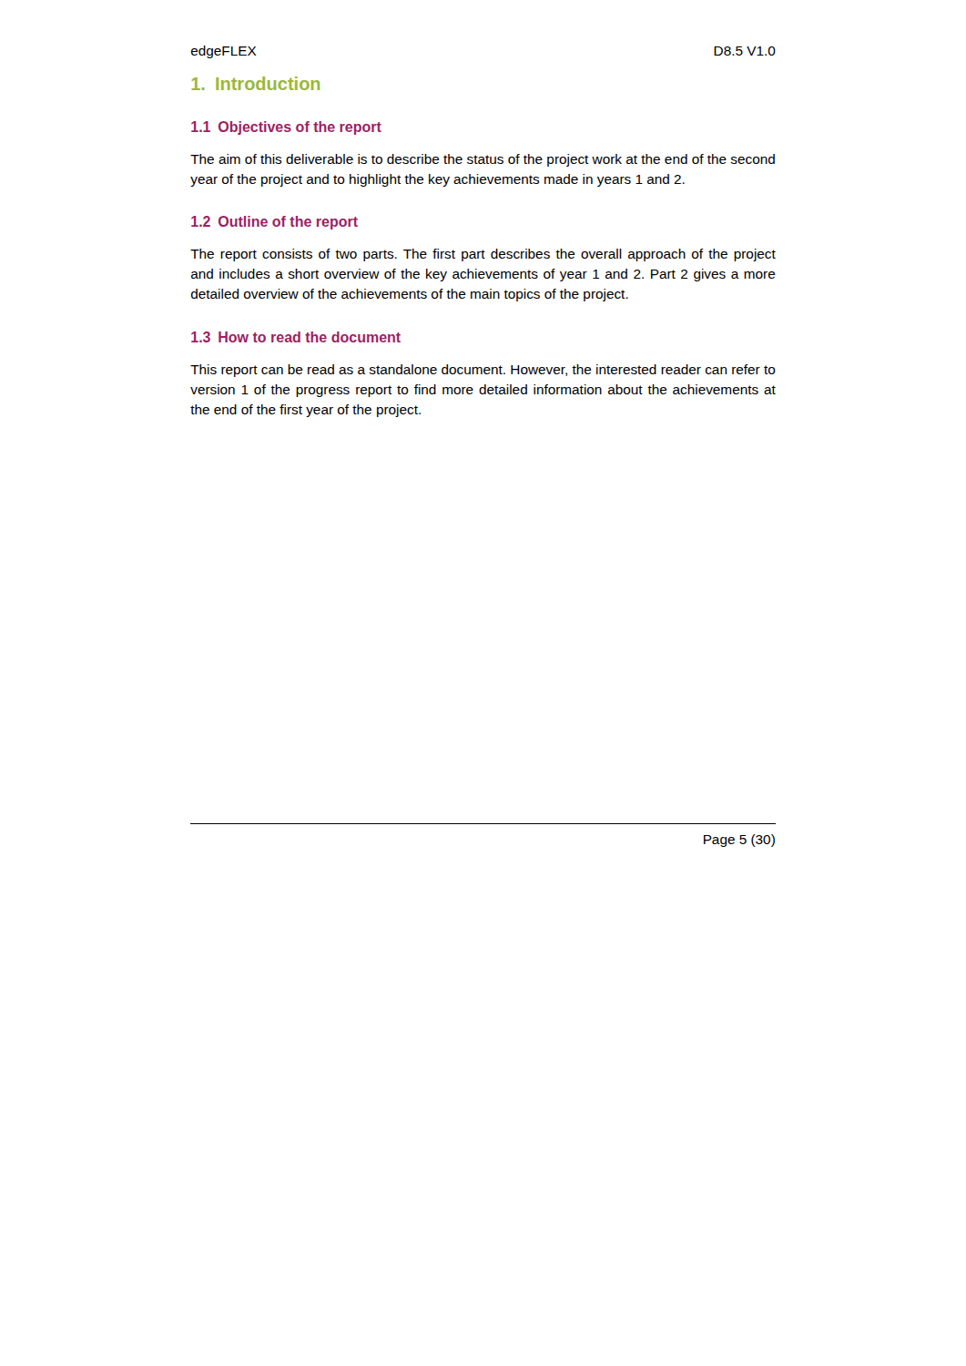edgeFLEX D8.5 V1.0
1. Introduction
1.1 Objectives of the report
The aim of this deliverable is to describe the status of the project work at the end of the second year of the project and to highlight the key achievements made in years 1 and 2.
1.2 Outline of the report
The report consists of two parts. The first part describes the overall approach of the project and includes a short overview of the key achievements of year 1 and 2. Part 2 gives a more detailed overview of the achievements of the main topics of the project.
1.3 How to read the document
This report can be read as a standalone document. However, the interested reader can refer to version 1 of the progress report to find more detailed information about the achievements at the end of the first year of the project.
Page 5 (30)